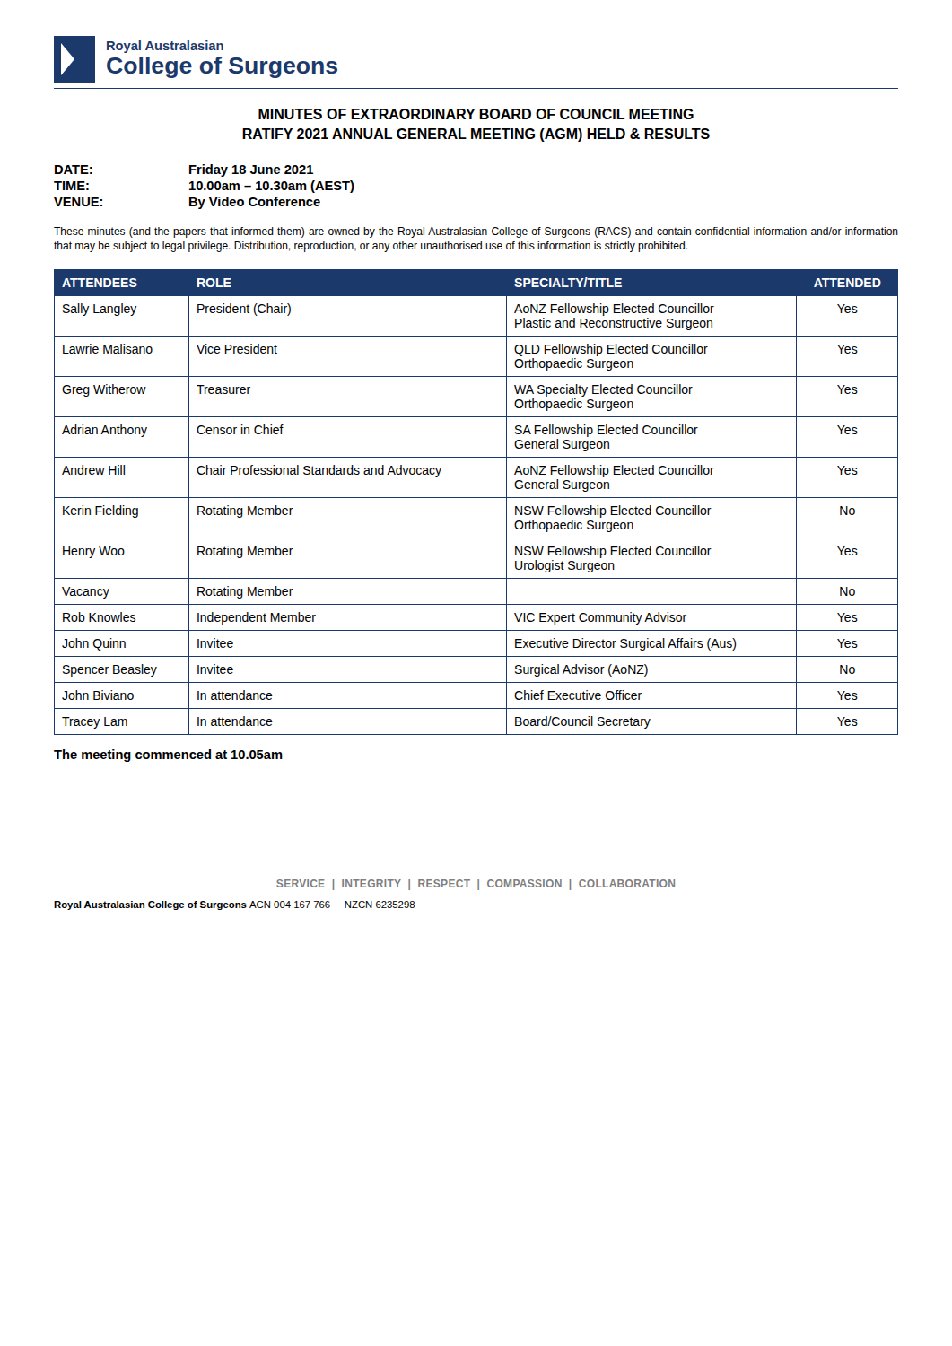Royal Australasian
College of Surgeons
MINUTES OF EXTRAORDINARY BOARD OF COUNCIL MEETING
RATIFY 2021 ANNUAL GENERAL MEETING (AGM) HELD & RESULTS
| DATE: | Friday 18 June 2021 |
| TIME: | 10.00am – 10.30am (AEST) |
| VENUE: | By Video Conference |
These minutes (and the papers that informed them) are owned by the Royal Australasian College of Surgeons (RACS) and contain confidential information and/or information that may be subject to legal privilege. Distribution, reproduction, or any other unauthorised use of this information is strictly prohibited.
| ATTENDEES | ROLE | SPECIALTY/TITLE | ATTENDED |
| --- | --- | --- | --- |
| Sally Langley | President (Chair) | AoNZ Fellowship Elected Councillor Plastic and Reconstructive Surgeon | Yes |
| Lawrie Malisano | Vice President | QLD Fellowship Elected Councillor Orthopaedic Surgeon | Yes |
| Greg Witherow | Treasurer | WA Specialty Elected Councillor Orthopaedic Surgeon | Yes |
| Adrian Anthony | Censor in Chief | SA Fellowship Elected Councillor General Surgeon | Yes |
| Andrew Hill | Chair Professional Standards and Advocacy | AoNZ Fellowship Elected Councillor General Surgeon | Yes |
| Kerin Fielding | Rotating Member | NSW Fellowship Elected Councillor Orthopaedic Surgeon | No |
| Henry Woo | Rotating Member | NSW Fellowship Elected Councillor Urologist Surgeon | Yes |
| Vacancy | Rotating Member | | No |
| Rob Knowles | Independent Member | VIC Expert Community Advisor | Yes |
| John Quinn | Invitee | Executive Director Surgical Affairs (Aus) | Yes |
| Spencer Beasley | Invitee | Surgical Advisor (AoNZ) | No |
| John Biviano | In attendance | Chief Executive Officer | Yes |
| Tracey Lam | In attendance | Board/Council Secretary | Yes |
The meeting commenced at 10.05am
SERVICE | INTEGRITY | RESPECT | COMPASSION | COLLABORATION
Royal Australasian College of Surgeons ACN 004 167 766 NZCN 6235298